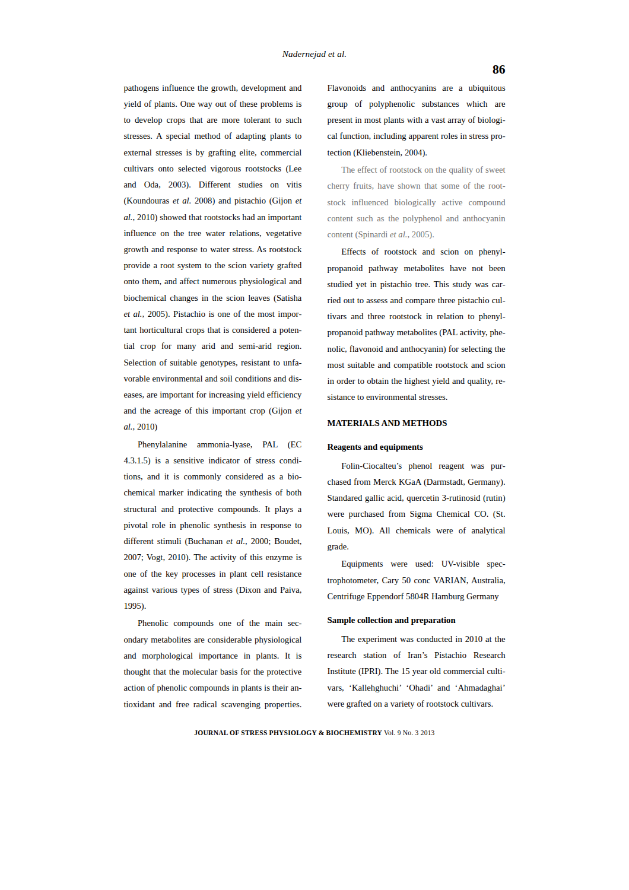Nadernejad et al.
86
pathogens influence the growth, development and yield of plants. One way out of these problems is to develop crops that are more tolerant to such stresses. A special method of adapting plants to external stresses is by grafting elite, commercial cultivars onto selected vigorous rootstocks (Lee and Oda, 2003). Different studies on vitis (Koundouras et al. 2008) and pistachio (Gijon et al., 2010) showed that rootstocks had an important influence on the tree water relations, vegetative growth and response to water stress. As rootstock provide a root system to the scion variety grafted onto them, and affect numerous physiological and biochemical changes in the scion leaves (Satisha et al., 2005). Pistachio is one of the most important horticultural crops that is considered a potential crop for many arid and semi-arid region. Selection of suitable genotypes, resistant to unfavorable environmental and soil conditions and diseases, are important for increasing yield efficiency and the acreage of this important crop (Gijon et al., 2010)
Phenylalanine ammonia-lyase, PAL (EC 4.3.1.5) is a sensitive indicator of stress conditions, and it is commonly considered as a biochemical marker indicating the synthesis of both structural and protective compounds. It plays a pivotal role in phenolic synthesis in response to different stimuli (Buchanan et al., 2000; Boudet, 2007; Vogt, 2010). The activity of this enzyme is one of the key processes in plant cell resistance against various types of stress (Dixon and Paiva, 1995).
Phenolic compounds one of the main secondary metabolites are considerable physiological and morphological importance in plants. It is thought that the molecular basis for the protective action of phenolic compounds in plants is their antioxidant and free radical scavenging properties. Flavonoids and anthocyanins are a ubiquitous group of polyphenolic substances which are present in most plants with a vast array of biological function, including apparent roles in stress protection (Kliebenstein, 2004).
The effect of rootstock on the quality of sweet cherry fruits, have shown that some of the rootstock influenced biologically active compound content such as the polyphenol and anthocyanin content (Spinardi et al., 2005).
Effects of rootstock and scion on phenylpropanoid pathway metabolites have not been studied yet in pistachio tree. This study was carried out to assess and compare three pistachio cultivars and three rootstock in relation to phenylpropanoid pathway metabolites (PAL activity, phenolic, flavonoid and anthocyanin) for selecting the most suitable and compatible rootstock and scion in order to obtain the highest yield and quality, resistance to environmental stresses.
Materials and Methods
Reagents and equipments
Folin-Ciocalteu’s phenol reagent was purchased from Merck KGaA (Darmstadt, Germany). Standared gallic acid, quercetin 3-rutinosid (rutin) were purchased from Sigma Chemical CO. (St. Louis, MO). All chemicals were of analytical grade.
Equipments were used: UV-visible spectrophotometer, Cary 50 conc VARIAN, Australia, Centrifuge Eppendorf 5804R Hamburg Germany
Sample collection and preparation
The experiment was conducted in 2010 at the research station of Iran’s Pistachio Research Institute (IPRI). The 15 year old commercial cultivars, ‘Kallehghuchi’ ‘Ohadi’ and ‘Ahmadaghai’ were grafted on a variety of rootstock cultivars.
JOURNAL OF STRESS PHYSIOLOGY & BIOCHEMISTRY Vol. 9 No. 3 2013